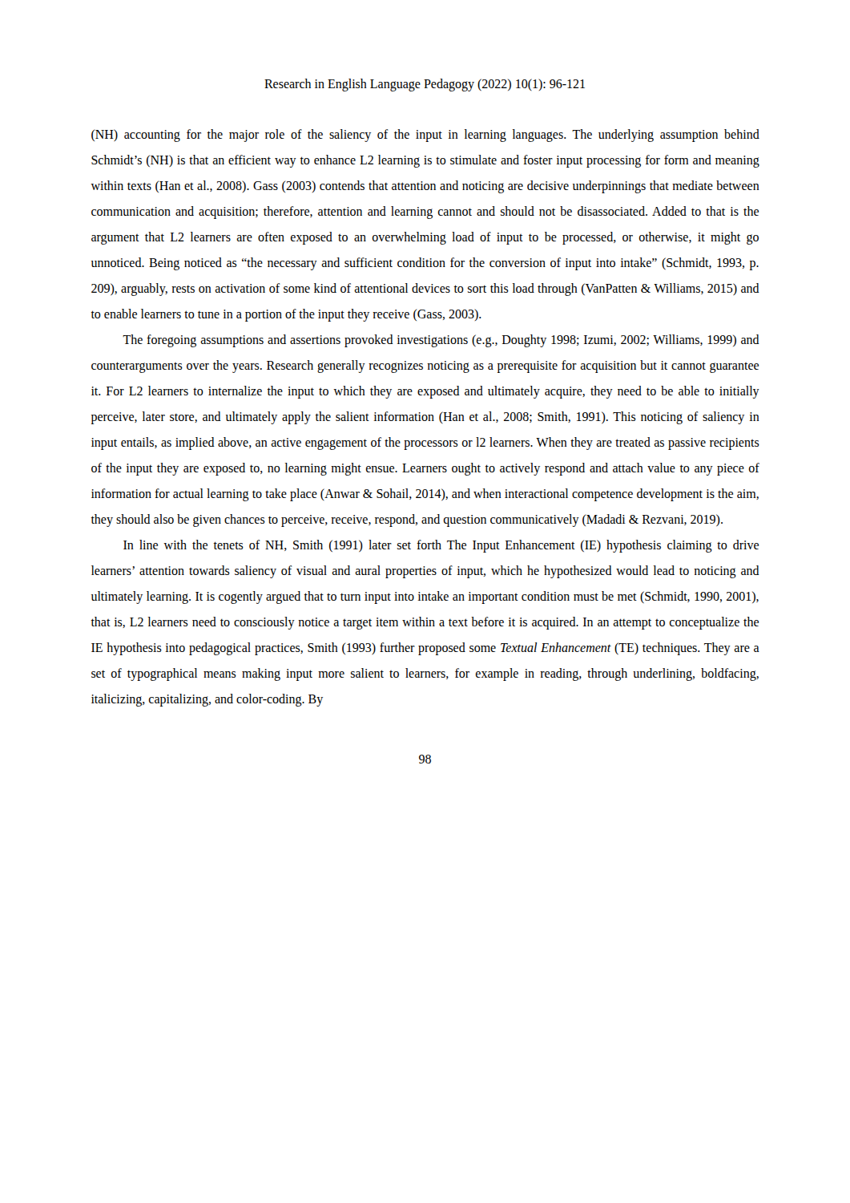Research in English Language Pedagogy (2022) 10(1): 96-121
(NH) accounting for the major role of the saliency of the input in learning languages. The underlying assumption behind Schmidt’s (NH) is that an efficient way to enhance L2 learning is to stimulate and foster input processing for form and meaning within texts (Han et al., 2008). Gass (2003) contends that attention and noticing are decisive underpinnings that mediate between communication and acquisition; therefore, attention and learning cannot and should not be disassociated. Added to that is the argument that L2 learners are often exposed to an overwhelming load of input to be processed, or otherwise, it might go unnoticed. Being noticed as “the necessary and sufficient condition for the conversion of input into intake” (Schmidt, 1993, p. 209), arguably, rests on activation of some kind of attentional devices to sort this load through (VanPatten & Williams, 2015) and to enable learners to tune in a portion of the input they receive (Gass, 2003).
The foregoing assumptions and assertions provoked investigations (e.g., Doughty 1998; Izumi, 2002; Williams, 1999) and counterarguments over the years. Research generally recognizes noticing as a prerequisite for acquisition but it cannot guarantee it. For L2 learners to internalize the input to which they are exposed and ultimately acquire, they need to be able to initially perceive, later store, and ultimately apply the salient information (Han et al., 2008; Smith, 1991). This noticing of saliency in input entails, as implied above, an active engagement of the processors or l2 learners. When they are treated as passive recipients of the input they are exposed to, no learning might ensue. Learners ought to actively respond and attach value to any piece of information for actual learning to take place (Anwar & Sohail, 2014), and when interactional competence development is the aim, they should also be given chances to perceive, receive, respond, and question communicatively (Madadi & Rezvani, 2019).
In line with the tenets of NH, Smith (1991) later set forth The Input Enhancement (IE) hypothesis claiming to drive learners’ attention towards saliency of visual and aural properties of input, which he hypothesized would lead to noticing and ultimately learning. It is cogently argued that to turn input into intake an important condition must be met (Schmidt, 1990, 2001), that is, L2 learners need to consciously notice a target item within a text before it is acquired. In an attempt to conceptualize the IE hypothesis into pedagogical practices, Smith (1993) further proposed some Textual Enhancement (TE) techniques. They are a set of typographical means making input more salient to learners, for example in reading, through underlining, boldfacing, italicizing, capitalizing, and color-coding. By
98